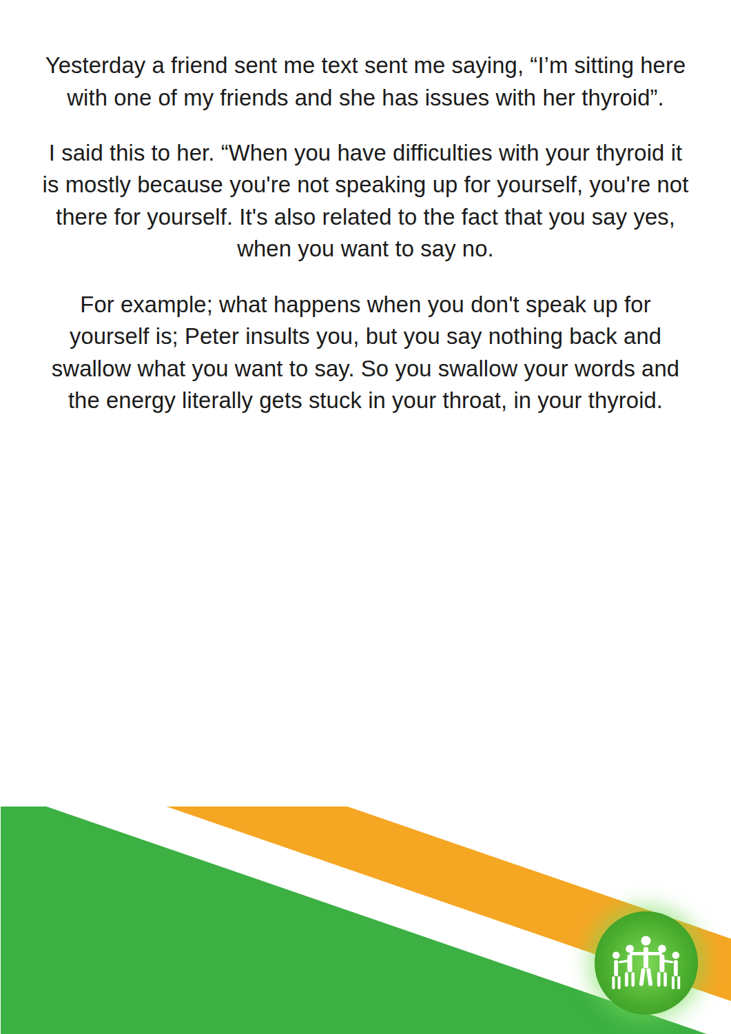Yesterday a friend sent me text sent me saying, “I’m sitting here with one of my friends and she has issues with her thyroid”.
I said this to her. “When you have difficulties with your thyroid it is mostly because you're not speaking up for yourself, you're not there for yourself. It's also related to the fact that you say yes, when you want to say no.
For example; what happens when you don't speak up for yourself is; Peter insults you, but you say nothing back and swallow what you want to say. So you swallow your words and the energy literally gets stuck in your throat, in your thyroid.